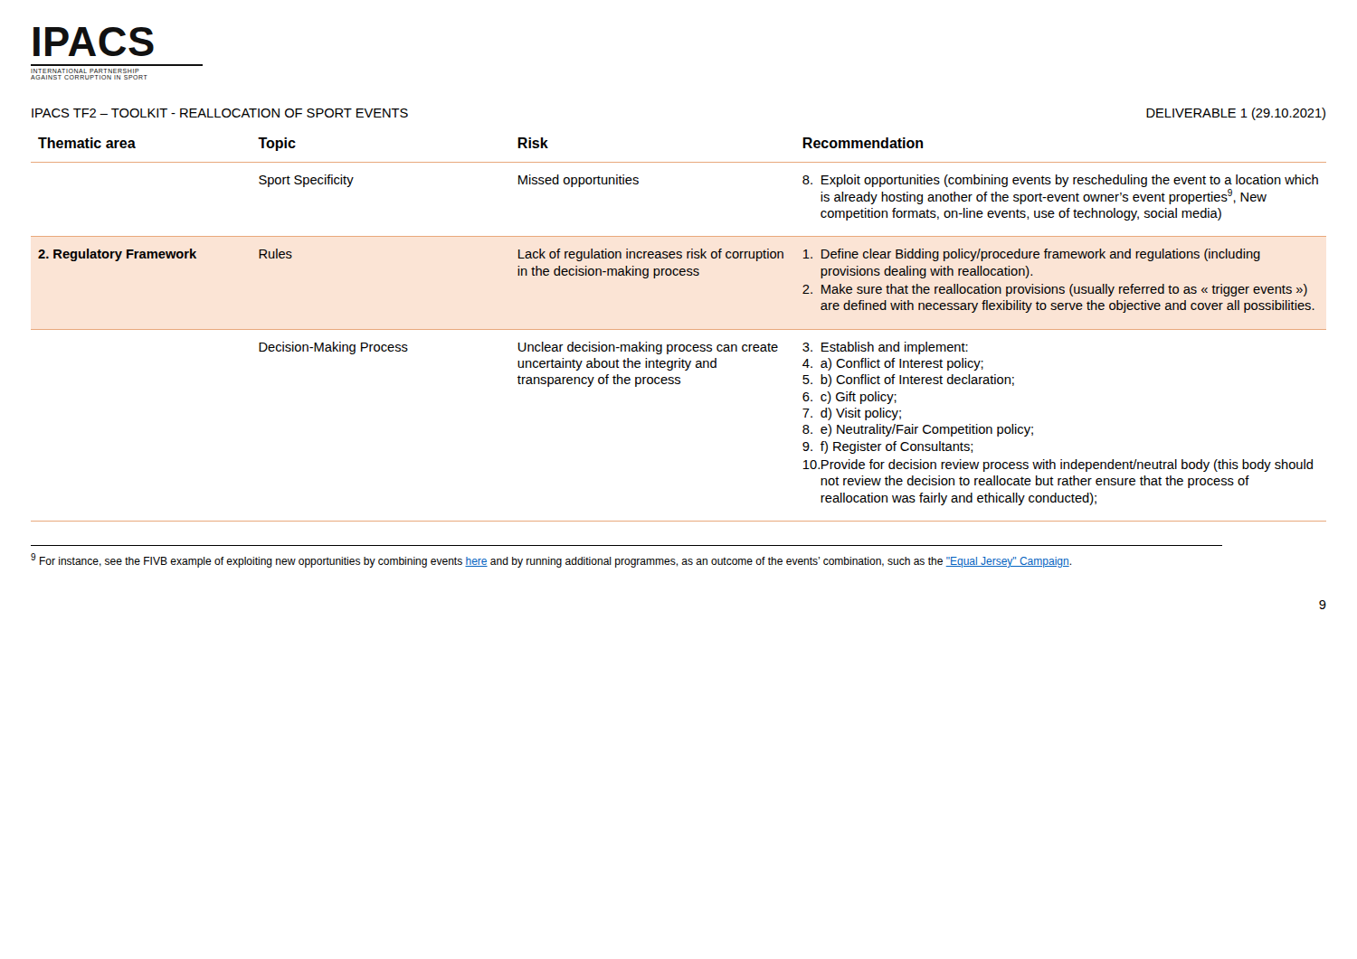IPACS International Partnership
Against Corruption in Sport
IPACS TF2 – TOOLKIT - REALLOCATION OF SPORT EVENTS
DELIVERABLE 1 (29.10.2021)
| Thematic area | Topic | Risk | Recommendation |
| --- | --- | --- | --- |
| | Sport Specificity | Missed opportunities | Exploit opportunities (combining events by rescheduling the event to a location which is already hosting another of the sport-event owner’s event properties 9 , New competition formats, on-line events, use of technology, social media) |
| 2. Regulatory Framework | Rules | Lack of regulation increases risk of corruption in the decision-making process | Define clear Bidding policy/procedure framework and regulations (including provisions dealing with reallocation). Make sure that the reallocation provisions (usually referred to as « trigger events ») are defined with necessary flexibility to serve the objective and cover all possibilities. |
| | Decision-Making Process | Unclear decision-making process can create uncertainty about the integrity and transparency of the process | Establish and implement: a) Conflict of Interest policy; b) Conflict of Interest declaration; c) Gift policy; d) Visit policy; e) Neutrality/Fair Competition policy; f) Register of Consultants; Provide for decision review process with independent/neutral body (this body should not review the decision to reallocate but rather ensure that the process of reallocation was fairly and ethically conducted); |
9 For instance, see the FIVB example of exploiting new opportunities by combining events here and by running additional programmes, as an outcome of the events’ combination, such as the "Equal Jersey" Campaign.
9